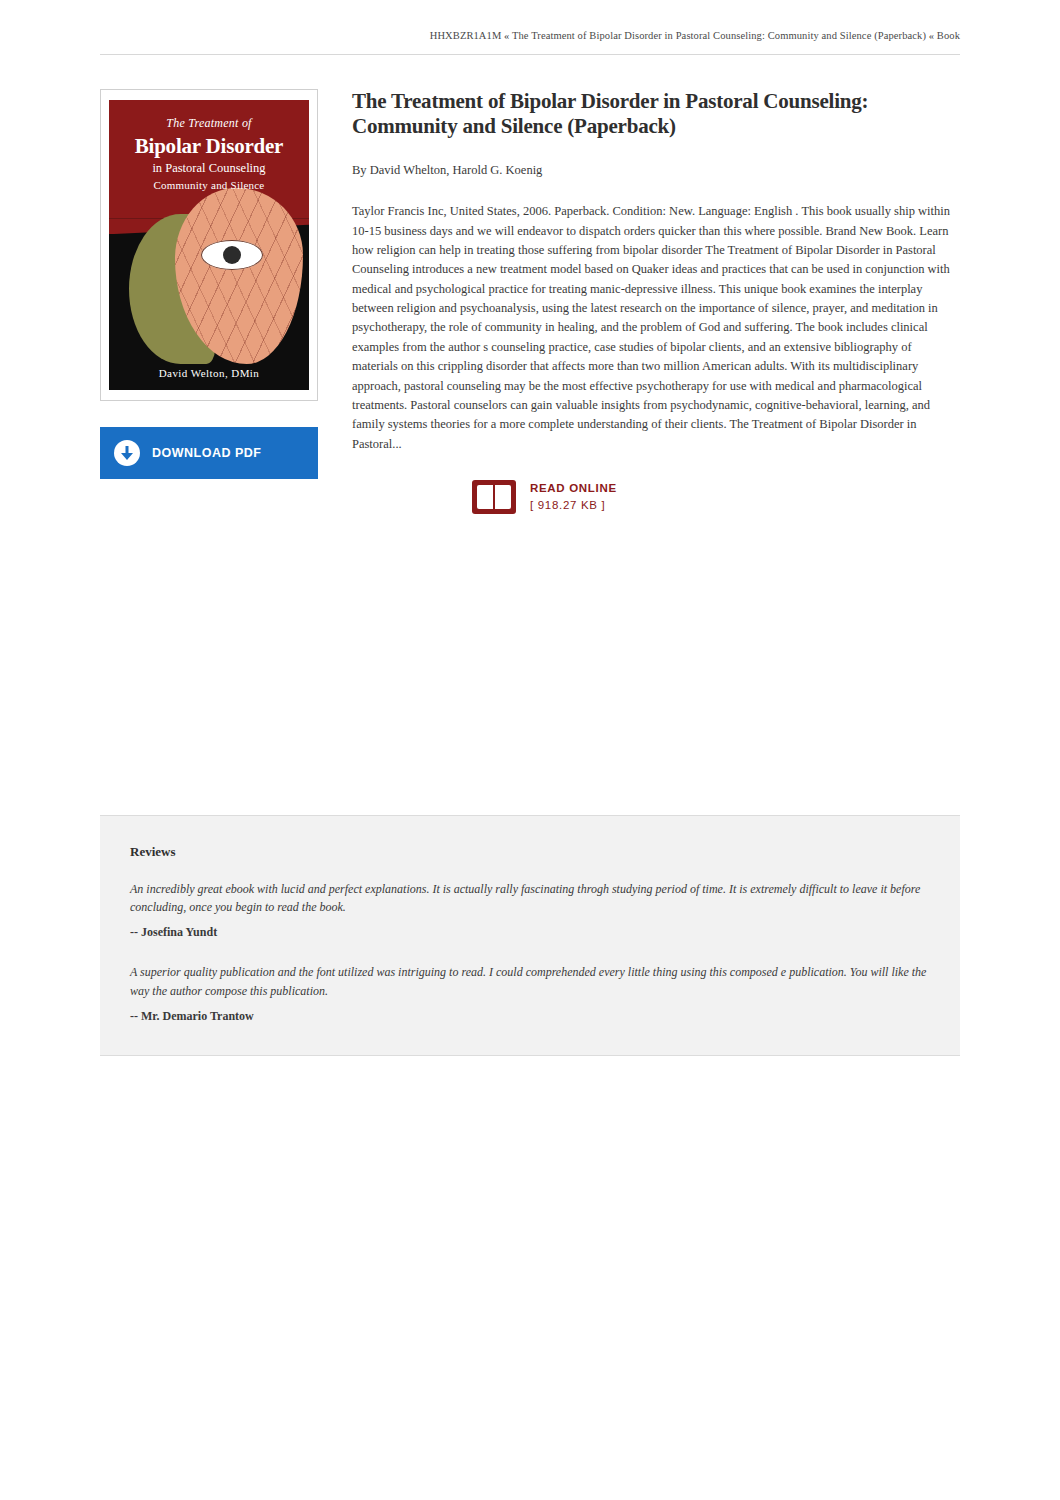HHXBZR1A1M « The Treatment of Bipolar Disorder in Pastoral Counseling: Community and Silence (Paperback) « Book
The Treatment of
Bipolar Disorder
in Pastoral Counseling
Community and Silence
David Welton, DMin
DOWNLOAD PDF
The Treatment of Bipolar Disorder in Pastoral Counseling: Community and Silence (Paperback)
By David Whelton, Harold G. Koenig
Taylor Francis Inc, United States, 2006. Paperback. Condition: New. Language: English . This book usually ship within 10-15 business days and we will endeavor to dispatch orders quicker than this where possible. Brand New Book. Learn how religion can help in treating those suffering from bipolar disorder The Treatment of Bipolar Disorder in Pastoral Counseling introduces a new treatment model based on Quaker ideas and practices that can be used in conjunction with medical and psychological practice for treating manic-depressive illness. This unique book examines the interplay between religion and psychoanalysis, using the latest research on the importance of silence, prayer, and meditation in psychotherapy, the role of community in healing, and the problem of God and suffering. The book includes clinical examples from the author s counseling practice, case studies of bipolar clients, and an extensive bibliography of materials on this crippling disorder that affects more than two million American adults. With its multidisciplinary approach, pastoral counseling may be the most effective psychotherapy for use with medical and pharmacological treatments. Pastoral counselors can gain valuable insights from psychodynamic, cognitive-behavioral, learning, and family systems theories for a more complete understanding of their clients. The Treatment of Bipolar Disorder in Pastoral...
READ ONLINE
[ 918.27 KB ]
Reviews
An incredibly great ebook with lucid and perfect explanations. It is actually rally fascinating throgh studying period of time. It is extremely difficult to leave it before concluding, once you begin to read the book.
-- Josefina Yundt
A superior quality publication and the font utilized was intriguing to read. I could comprehended every little thing using this composed e publication. You will like the way the author compose this publication.
-- Mr. Demario Trantow